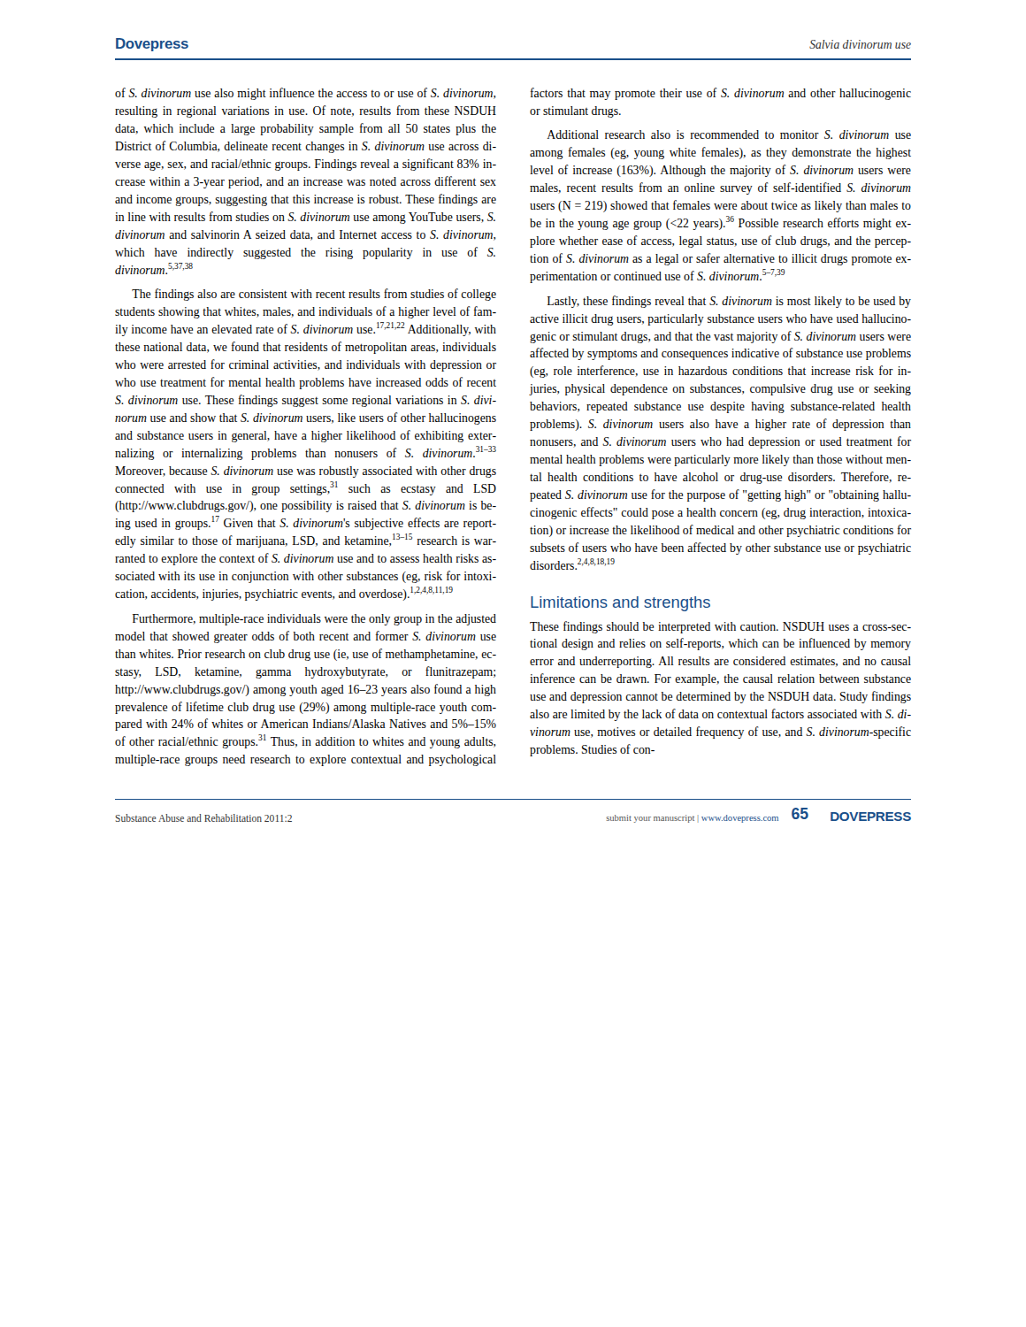Dovepress
Salvia divinorum use
of S. divinorum use also might influence the access to or use of S. divinorum, resulting in regional variations in use. Of note, results from these NSDUH data, which include a large probability sample from all 50 states plus the District of Columbia, delineate recent changes in S. divinorum use across diverse age, sex, and racial/ethnic groups. Findings reveal a significant 83% increase within a 3-year period, and an increase was noted across different sex and income groups, suggesting that this increase is robust. These findings are in line with results from studies on S. divinorum use among YouTube users, S. divinorum and salvinorin A seized data, and Internet access to S. divinorum, which have indirectly suggested the rising popularity in use of S. divinorum.5,37,38
The findings also are consistent with recent results from studies of college students showing that whites, males, and individuals of a higher level of family income have an elevated rate of S. divinorum use.17,21,22 Additionally, with these national data, we found that residents of metropolitan areas, individuals who were arrested for criminal activities, and individuals with depression or who use treatment for mental health problems have increased odds of recent S. divinorum use. These findings suggest some regional variations in S. divinorum use and show that S. divinorum users, like users of other hallucinogens and substance users in general, have a higher likelihood of exhibiting externalizing or internalizing problems than nonusers of S. divinorum.31–33 Moreover, because S. divinorum use was robustly associated with other drugs connected with use in group settings,31 such as ecstasy and LSD (http://www.clubdrugs.gov/), one possibility is raised that S. divinorum is being used in groups.17 Given that S. divinorum's subjective effects are reportedly similar to those of marijuana, LSD, and ketamine,13–15 research is warranted to explore the context of S. divinorum use and to assess health risks associated with its use in conjunction with other substances (eg, risk for intoxication, accidents, injuries, psychiatric events, and overdose).1,2,4,8,11,19
Furthermore, multiple-race individuals were the only group in the adjusted model that showed greater odds of both recent and former S. divinorum use than whites. Prior research on club drug use (ie, use of methamphetamine, ecstasy, LSD, ketamine, gamma hydroxybutyrate, or flunitrazepam; http://www.clubdrugs.gov/) among youth aged 16–23 years also found a high prevalence of lifetime club drug use (29%) among multiple-race youth compared with 24% of whites or American Indians/Alaska Natives and 5%–15% of other racial/ethnic groups.31 Thus, in addition to whites and young adults, multiple-race groups need research to explore contextual and psychological factors that may promote their use of S. divinorum and other hallucinogenic or stimulant drugs.
Additional research also is recommended to monitor S. divinorum use among females (eg, young white females), as they demonstrate the highest level of increase (163%). Although the majority of S. divinorum users were males, recent results from an online survey of self-identified S. divinorum users (N = 219) showed that females were about twice as likely than males to be in the young age group (<22 years).36 Possible research efforts might explore whether ease of access, legal status, use of club drugs, and the perception of S. divinorum as a legal or safer alternative to illicit drugs promote experimentation or continued use of S. divinorum.5–7,39
Lastly, these findings reveal that S. divinorum is most likely to be used by active illicit drug users, particularly substance users who have used hallucinogenic or stimulant drugs, and that the vast majority of S. divinorum users were affected by symptoms and consequences indicative of substance use problems (eg, role interference, use in hazardous conditions that increase risk for injuries, physical dependence on substances, compulsive drug use or seeking behaviors, repeated substance use despite having substance-related health problems). S. divinorum users also have a higher rate of depression than nonusers, and S. divinorum users who had depression or used treatment for mental health problems were particularly more likely than those without mental health conditions to have alcohol or drug-use disorders. Therefore, repeated S. divinorum use for the purpose of "getting high" or "obtaining hallucinogenic effects" could pose a health concern (eg, drug interaction, intoxication) or increase the likelihood of medical and other psychiatric conditions for subsets of users who have been affected by other substance use or psychiatric disorders.2,4,8,18,19
Limitations and strengths
These findings should be interpreted with caution. NSDUH uses a cross-sectional design and relies on self-reports, which can be influenced by memory error and underreporting. All results are considered estimates, and no causal inference can be drawn. For example, the causal relation between substance use and depression cannot be determined by the NSDUH data. Study findings also are limited by the lack of data on contextual factors associated with S. divinorum use, motives or detailed frequency of use, and S. divinorum-specific problems. Studies of con-
Substance Abuse and Rehabilitation 2011:2
submit your manuscript | www.dovepress.com
65
DOVEPRESS